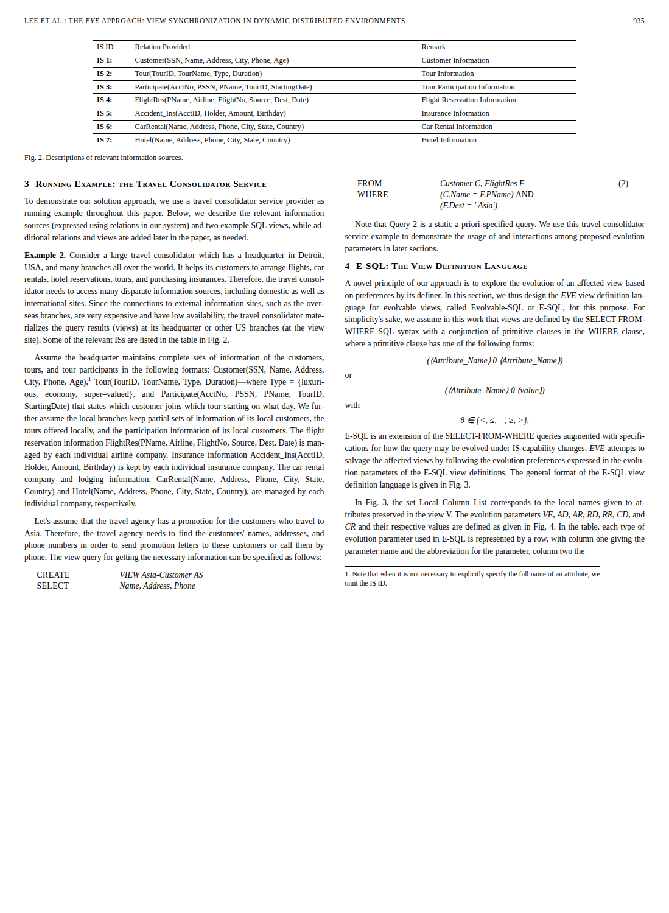Lee et al.: The EVE Approach: View Synchronization in Dynamic Distributed Environments 935
| IS ID | Relation Provided | Remark |
| --- | --- | --- |
| IS 1: | Customer(SSN, Name, Address, City, Phone, Age) | Customer Information |
| IS 2: | Tour(TourID, TourName, Type, Duration) | Tour Information |
| IS 3: | Participate(AcctNo, PSSN, PName, TourID, StartingDate) | Tour Participation Information |
| IS 4: | FlightRes(PName, Airline, FlightNo, Source, Dest, Date) | Flight Reservation Information |
| IS 5: | Accident_Ins(AcctID, Holder, Amount, Birthday) | Insurance Information |
| IS 6: | CarRental(Name, Address, Phone, City, State, Country) | Car Rental Information |
| IS 7: | Hotel(Name, Address, Phone, City, State, Country) | Hotel Information |
Fig. 2. Descriptions of relevant information sources.
3 Running Example: the Travel Consolidator Service
To demonstrate our solution approach, we use a travel consolidator service provider as running example throughout this paper. Below, we describe the relevant information sources (expressed using relations in our system) and two example SQL views, while additional relations and views are added later in the paper, as needed.
Example 2. Consider a large travel consolidator which has a headquarter in Detroit, USA, and many branches all over the world. It helps its customers to arrange flights, car rentals, hotel reservations, tours, and purchasing insurances. Therefore, the travel consolidator needs to access many disparate information sources, including domestic as well as international sites. Since the connections to external information sites, such as the overseas branches, are very expensive and have low availability, the travel consolidator materializes the query results (views) at its headquarter or other US branches (at the view site). Some of the relevant ISs are listed in the table in Fig. 2.
Assume the headquarter maintains complete sets of information of the customers, tours, and tour participants in the following formats: Customer(SSN, Name, Address, City, Phone, Age),1 Tour(TourID, TourName, Type, Duration)—where Type = {luxurious, economy, super–valued}, and Participate(AcctNo, PSSN, PName, TourID, StartingDate) that states which customer joins which tour starting on what day. We further assume the local branches keep partial sets of information of its local customers, the tours offered locally, and the participation information of its local customers. The flight reservation information FlightRes(PName, Airline, FlightNo, Source, Dest, Date) is managed by each individual airline company. Insurance information Accident_Ins(AcctID, Holder, Amount, Birthday) is kept by each individual insurance company. The car rental company and lodging information, CarRental(Name, Address, Phone, City, State, Country) and Hotel(Name, Address, Phone, City, State, Country), are managed by each individual company, respectively.
Let's assume that the travel agency has a promotion for the customers who travel to Asia. Therefore, the travel agency needs to find the customers' names, addresses, and phone numbers in order to send promotion letters to these customers or call them by phone. The view query for getting the necessary information can be specified as follows:
| CREATE | VIEW Asia-Customer AS | |
| SELECT | Name, Address, Phone | |
| FROM | Customer C, FlightRes F | (2) |
| WHERE | (C.Name = F.PName) AND | |
| | (F.Dest = ' Asia') | |
Note that Query 2 is a static a priori-specified query. We use this travel consolidator service example to demonstrate the usage of and interactions among proposed evolution parameters in later sections.
4 E-SQL: The View Definition Language
A novel principle of our approach is to explore the evolution of an affected view based on preferences by its definer. In this section, we thus design the EVE view definition language for evolvable views, called Evolvable-SQL or E-SQL, for this purpose. For simplicity's sake, we assume in this work that views are defined by the SELECT-FROM-WHERE SQL syntax with a conjunction of primitive clauses in the WHERE clause, where a primitive clause has one of the following forms:
(⟨Attribute_Name⟩ θ ⟨Attribute_Name⟩)
or
(⟨Attribute_Name⟩ θ ⟨value⟩)
with
θ ∈ {<, ≤, =, ≥, >}.
E-SQL is an extension of the SELECT-FROM-WHERE queries augmented with specifications for how the query may be evolved under IS capability changes. EVE attempts to salvage the affected views by following the evolution preferences expressed in the evolution parameters of the E-SQL view definitions. The general format of the E-SQL view definition language is given in Fig. 3.
In Fig. 3, the set Local_Column_List corresponds to the local names given to attributes preserved in the view V. The evolution parameters VE, AD, AR, RD, RR, CD, and CR and their respective values are defined as given in Fig. 4. In the table, each type of evolution parameter used in E-SQL is represented by a row, with column one giving the parameter name and the abbreviation for the parameter, column two the
1. Note that when it is not necessary to explicitly specify the full name of an attribute, we omit the IS ID.